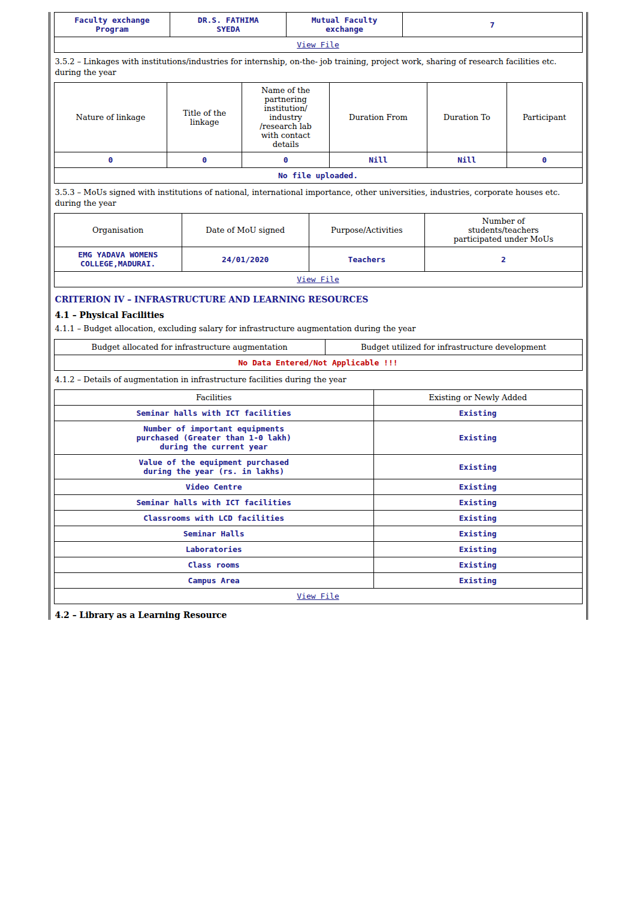| Faculty exchange Program | DR.S. FATHIMA SYEDA | Mutual Faculty exchange | 7 |
| View File |
3.5.2 – Linkages with institutions/industries for internship, on-the- job training, project work, sharing of research facilities etc. during the year
| Nature of linkage | Title of the linkage | Name of the partnering institution/ industry /research lab with contact details | Duration From | Duration To | Participant |
| 0 | 0 | 0 | Nill | Nill | 0 |
| No file uploaded. |
3.5.3 – MoUs signed with institutions of national, international importance, other universities, industries, corporate houses etc. during the year
| Organisation | Date of MoU signed | Purpose/Activities | Number of students/teachers participated under MoUs |
| EMG YADAVA WOMENS COLLEGE,MADURAI. | 24/01/2020 | Teachers | 2 |
| View File |
CRITERION IV – INFRASTRUCTURE AND LEARNING RESOURCES
4.1 – Physical Facilities
4.1.1 – Budget allocation, excluding salary for infrastructure augmentation during the year
| Budget allocated for infrastructure augmentation | Budget utilized for infrastructure development |
| No Data Entered/Not Applicable !!! |
4.1.2 – Details of augmentation in infrastructure facilities during the year
| Facilities | Existing or Newly Added |
| Seminar halls with ICT facilities | Existing |
| Number of important equipments purchased (Greater than 1-0 lakh) during the current year | Existing |
| Value of the equipment purchased during the year (rs. in lakhs) | Existing |
| Video Centre | Existing |
| Seminar halls with ICT facilities | Existing |
| Classrooms with LCD facilities | Existing |
| Seminar Halls | Existing |
| Laboratories | Existing |
| Class rooms | Existing |
| Campus Area | Existing |
| View File |
4.2 – Library as a Learning Resource